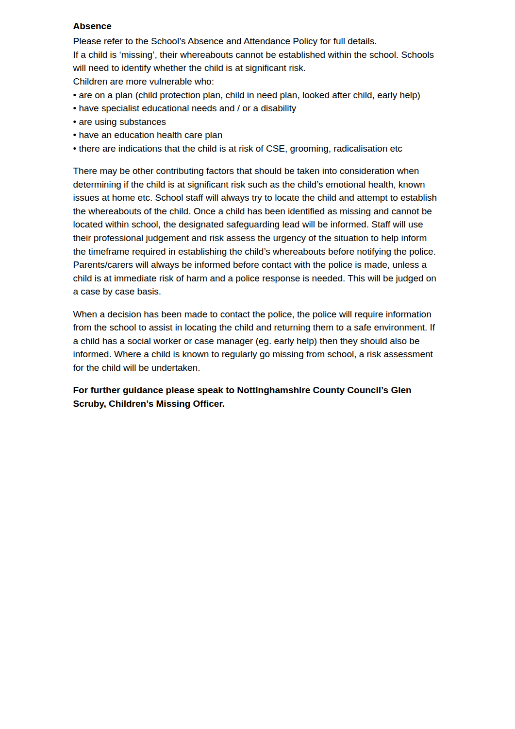Absence
Please refer to the School’s Absence and Attendance Policy for full details.
If a child is ‘missing’, their whereabouts cannot be established within the school. Schools will need to identify whether the child is at significant risk.
Children are more vulnerable who:
are on a plan (child protection plan, child in need plan, looked after child, early help)
have specialist educational needs and / or a disability
are using substances
have an education health care plan
there are indications that the child is at risk of CSE, grooming, radicalisation etc
There may be other contributing factors that should be taken into consideration when determining if the child is at significant risk such as the child’s emotional health, known issues at home etc. School staff will always try to locate the child and attempt to establish the whereabouts of the child. Once a child has been identified as missing and cannot be located within school, the designated safeguarding lead will be informed. Staff will use their professional judgement and risk assess the urgency of the situation to help inform the timeframe required in establishing the child’s whereabouts before notifying the police. Parents/carers will always be informed before contact with the police is made, unless a child is at immediate risk of harm and a police response is needed. This will be judged on a case by case basis.
When a decision has been made to contact the police, the police will require information from the school to assist in locating the child and returning them to a safe environment. If a child has a social worker or case manager (eg. early help) then they should also be informed. Where a child is known to regularly go missing from school, a risk assessment for the child will be undertaken.
For further guidance please speak to Nottinghamshire County Council’s Glen Scruby, Children’s Missing Officer.